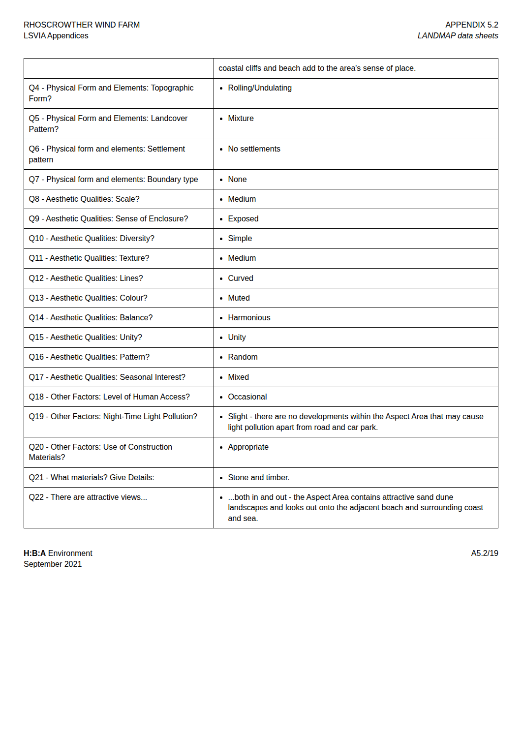Rhoscrowther Wind Farm
LSVIA Appendices
APPENDIX 5.2
LANDMAP data sheets
| | coastal cliffs and beach add to the area's sense of place. |
| Q4 - Physical Form and Elements: Topographic Form? | Rolling/Undulating |
| Q5 - Physical Form and Elements: Landcover Pattern? | Mixture |
| Q6 - Physical form and elements: Settlement pattern | No settlements |
| Q7 - Physical form and elements: Boundary type | None |
| Q8 - Aesthetic Qualities: Scale? | Medium |
| Q9 - Aesthetic Qualities: Sense of Enclosure? | Exposed |
| Q10 - Aesthetic Qualities: Diversity? | Simple |
| Q11 - Aesthetic Qualities: Texture? | Medium |
| Q12 - Aesthetic Qualities: Lines? | Curved |
| Q13 - Aesthetic Qualities: Colour? | Muted |
| Q14 - Aesthetic Qualities: Balance? | Harmonious |
| Q15 - Aesthetic Qualities: Unity? | Unity |
| Q16 - Aesthetic Qualities: Pattern? | Random |
| Q17 - Aesthetic Qualities: Seasonal Interest? | Mixed |
| Q18 - Other Factors: Level of Human Access? | Occasional |
| Q19 - Other Factors: Night-Time Light Pollution? | Slight - there are no developments within the Aspect Area that may cause light pollution apart from road and car park. |
| Q20 - Other Factors: Use of Construction Materials? | Appropriate |
| Q21 - What materials? Give Details: | Stone and timber. |
| Q22 - There are attractive views... | ...both in and out - the Aspect Area contains attractive sand dune landscapes and looks out onto the adjacent beach and surrounding coast and sea. |
H:B:A Environment
September 2021
A5.2/19